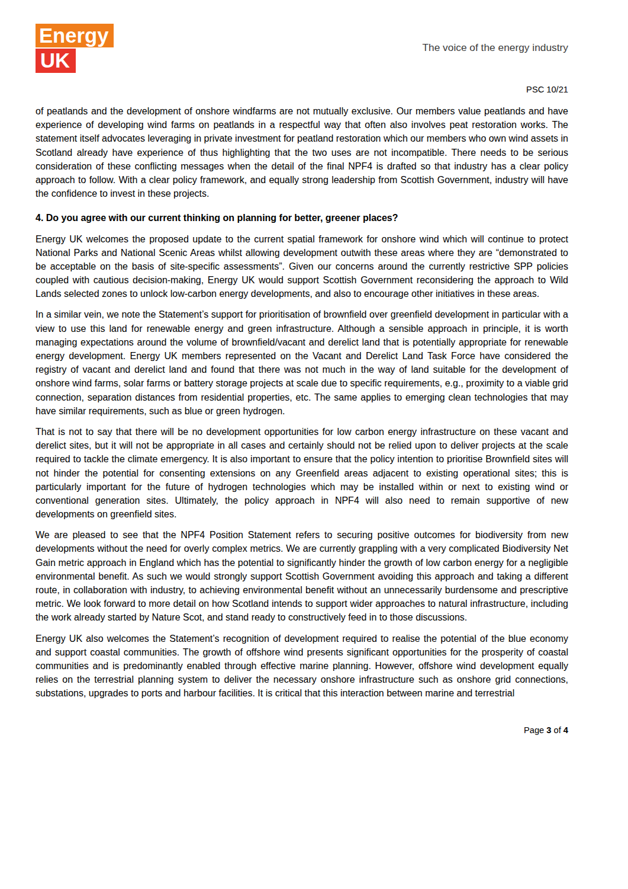Energy
UK
The voice of the energy industry
PSC 10/21
of peatlands and the development of onshore windfarms are not mutually exclusive. Our members value peatlands and have experience of developing wind farms on peatlands in a respectful way that often also involves peat restoration works. The statement itself advocates leveraging in private investment for peatland restoration which our members who own wind assets in Scotland already have experience of thus highlighting that the two uses are not incompatible. There needs to be serious consideration of these conflicting messages when the detail of the final NPF4 is drafted so that industry has a clear policy approach to follow. With a clear policy framework, and equally strong leadership from Scottish Government, industry will have the confidence to invest in these projects.
4. Do you agree with our current thinking on planning for better, greener places?
Energy UK welcomes the proposed update to the current spatial framework for onshore wind which will continue to protect National Parks and National Scenic Areas whilst allowing development outwith these areas where they are “demonstrated to be acceptable on the basis of site-specific assessments”. Given our concerns around the currently restrictive SPP policies coupled with cautious decision-making, Energy UK would support Scottish Government reconsidering the approach to Wild Lands selected zones to unlock low-carbon energy developments, and also to encourage other initiatives in these areas.
In a similar vein, we note the Statement’s support for prioritisation of brownfield over greenfield development in particular with a view to use this land for renewable energy and green infrastructure. Although a sensible approach in principle, it is worth managing expectations around the volume of brownfield/vacant and derelict land that is potentially appropriate for renewable energy development. Energy UK members represented on the Vacant and Derelict Land Task Force have considered the registry of vacant and derelict land and found that there was not much in the way of land suitable for the development of onshore wind farms, solar farms or battery storage projects at scale due to specific requirements, e.g., proximity to a viable grid connection, separation distances from residential properties, etc. The same applies to emerging clean technologies that may have similar requirements, such as blue or green hydrogen.
That is not to say that there will be no development opportunities for low carbon energy infrastructure on these vacant and derelict sites, but it will not be appropriate in all cases and certainly should not be relied upon to deliver projects at the scale required to tackle the climate emergency. It is also important to ensure that the policy intention to prioritise Brownfield sites will not hinder the potential for consenting extensions on any Greenfield areas adjacent to existing operational sites; this is particularly important for the future of hydrogen technologies which may be installed within or next to existing wind or conventional generation sites. Ultimately, the policy approach in NPF4 will also need to remain supportive of new developments on greenfield sites.
We are pleased to see that the NPF4 Position Statement refers to securing positive outcomes for biodiversity from new developments without the need for overly complex metrics. We are currently grappling with a very complicated Biodiversity Net Gain metric approach in England which has the potential to significantly hinder the growth of low carbon energy for a negligible environmental benefit. As such we would strongly support Scottish Government avoiding this approach and taking a different route, in collaboration with industry, to achieving environmental benefit without an unnecessarily burdensome and prescriptive metric. We look forward to more detail on how Scotland intends to support wider approaches to natural infrastructure, including the work already started by Nature Scot, and stand ready to constructively feed in to those discussions.
Energy UK also welcomes the Statement’s recognition of development required to realise the potential of the blue economy and support coastal communities. The growth of offshore wind presents significant opportunities for the prosperity of coastal communities and is predominantly enabled through effective marine planning. However, offshore wind development equally relies on the terrestrial planning system to deliver the necessary onshore infrastructure such as onshore grid connections, substations, upgrades to ports and harbour facilities. It is critical that this interaction between marine and terrestrial
Page 3 of 4